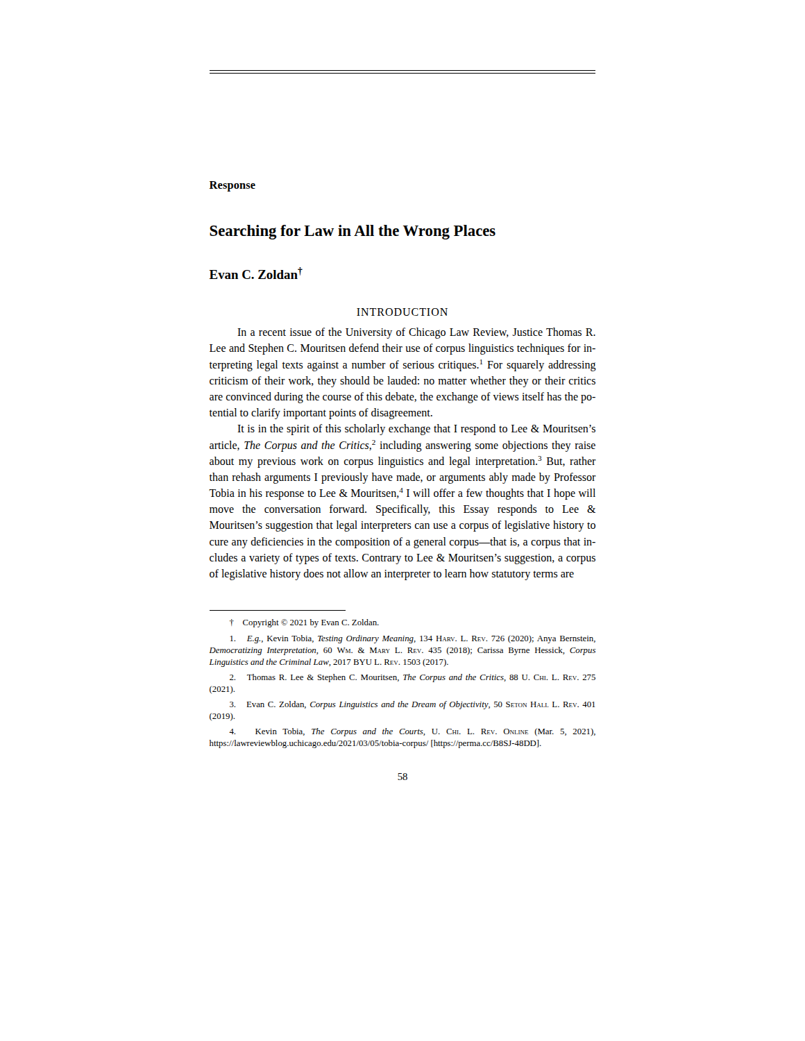Response
Searching for Law in All the Wrong Places
Evan C. Zoldan†
INTRODUCTION
In a recent issue of the University of Chicago Law Review, Justice Thomas R. Lee and Stephen C. Mouritsen defend their use of corpus linguistics techniques for interpreting legal texts against a number of serious critiques.1 For squarely addressing criticism of their work, they should be lauded: no matter whether they or their critics are convinced during the course of this debate, the exchange of views itself has the potential to clarify important points of disagreement.
It is in the spirit of this scholarly exchange that I respond to Lee & Mouritsen’s article, The Corpus and the Critics,2 including answering some objections they raise about my previous work on corpus linguistics and legal interpretation.3 But, rather than rehash arguments I previously have made, or arguments ably made by Professor Tobia in his response to Lee & Mouritsen,4 I will offer a few thoughts that I hope will move the conversation forward. Specifically, this Essay responds to Lee & Mouritsen’s suggestion that legal interpreters can use a corpus of legislative history to cure any deficiencies in the composition of a general corpus—that is, a corpus that includes a variety of types of texts. Contrary to Lee & Mouritsen’s suggestion, a corpus of legislative history does not allow an interpreter to learn how statutory terms are
† Copyright © 2021 by Evan C. Zoldan.
1. E.g., Kevin Tobia, Testing Ordinary Meaning, 134 Harv. L. Rev. 726 (2020); Anya Bernstein, Democratizing Interpretation, 60 Wm. & Mary L. Rev. 435 (2018); Carissa Byrne Hessick, Corpus Linguistics and the Criminal Law, 2017 BYU L. Rev. 1503 (2017).
2. Thomas R. Lee & Stephen C. Mouritsen, The Corpus and the Critics, 88 U. Chi. L. Rev. 275 (2021).
3. Evan C. Zoldan, Corpus Linguistics and the Dream of Objectivity, 50 Seton Hall L. Rev. 401 (2019).
4. Kevin Tobia, The Corpus and the Courts, U. Chi. L. Rev. Online (Mar. 5, 2021), https://lawreviewblog.uchicago.edu/2021/03/05/tobia-corpus/ [https://perma.cc/B8SJ-48DD].
58